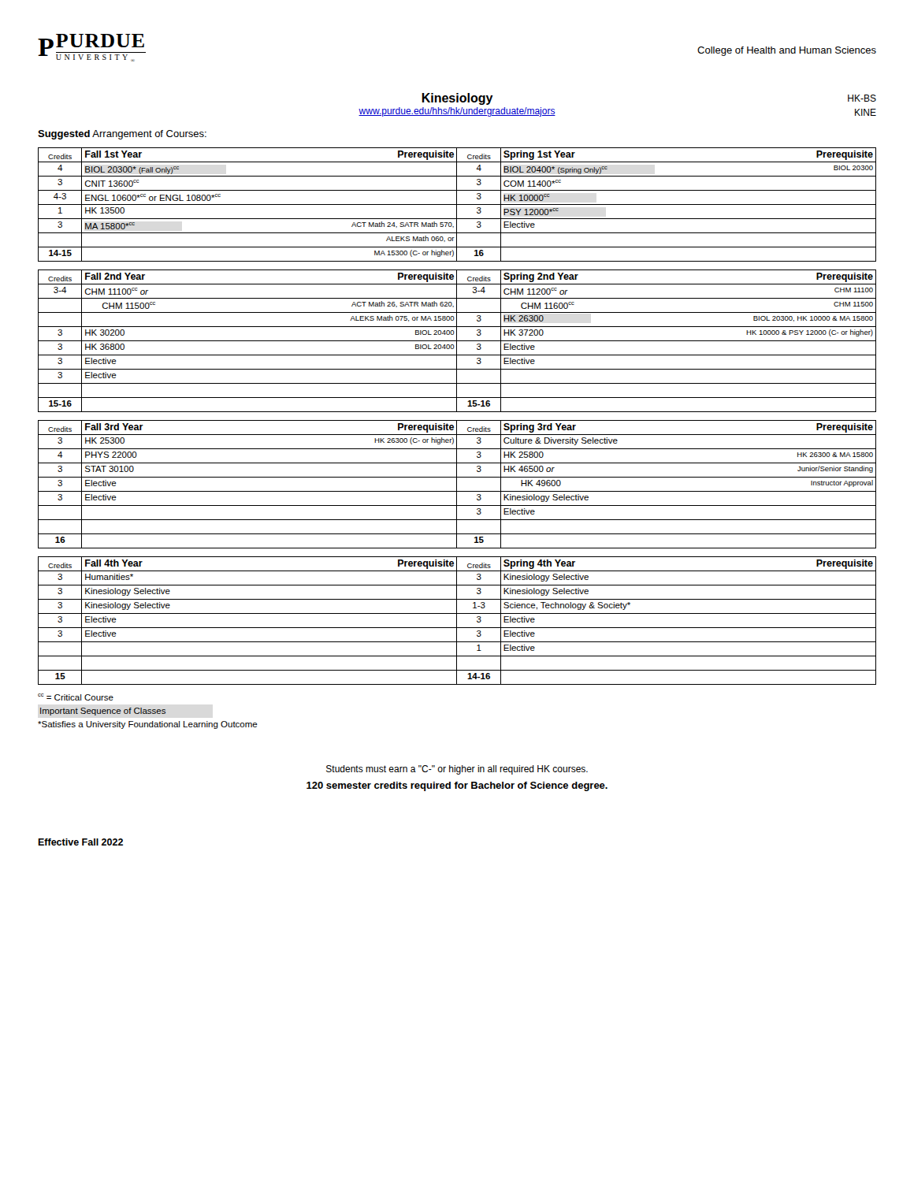PPURDUE UNIVERSITY®
College of Health and Human Sciences
Kinesiology
www.purdue.edu/hhs/hk/undergraduate/majors
HK-BS
KINE
Suggested Arrangement of Courses:
| Credits | Fall 1st Year Prerequisite | Credits | Spring 1st Year Prerequisite |
| 4 | BIOL 20300* (Fall Only) cc | 4 | BIOL 20400* (Spring Only) cc BIOL 20300 |
| 3 | CNIT 13600 cc | 3 | COM 11400* cc |
| 4-3 | ENGL 10600* cc or ENGL 10800* cc | 3 | HK 10000 cc |
| 1 | HK 13500 | 3 | PSY 12000* cc |
| 3 | MA 15800* cc ACT Math 24, SATR Math 570, | 3 | Elective |
| | ALEKS Math 060, or | | |
| 14-15 | MA 15300 (C- or higher) | 16 | |
| Credits | Fall 2nd Year Prerequisite | Credits | Spring 2nd Year Prerequisite |
| 3-4 | CHM 11100 cc or | 3-4 | CHM 11200 cc or CHM 11100 |
| | CHM 11500 cc ACT Math 26, SATR Math 620, | | CHM 11600 cc CHM 11500 |
| | ALEKS Math 075, or MA 15800 | 3 | HK 26300 BIOL 20300, HK 10000 & MA 15800 |
| 3 | HK 30200 BIOL 20400 | 3 | HK 37200 HK 10000 & PSY 12000 (C- or higher) |
| 3 | HK 36800 BIOL 20400 | 3 | Elective |
| 3 | Elective | 3 | Elective |
| 3 | Elective | | |
| 15-16 | | 15-16 | |
| Credits | Fall 3rd Year Prerequisite | Credits | Spring 3rd Year Prerequisite |
| 3 | HK 25300 HK 26300 (C- or higher) | 3 | Culture & Diversity Selective |
| 4 | PHYS 22000 | 3 | HK 25800 HK 26300 & MA 15800 |
| 3 | STAT 30100 | 3 | HK 46500 or Junior/Senior Standing |
| 3 | Elective | | HK 49600 Instructor Approval |
| 3 | Elective | 3 | Kinesiology Selective |
| | | 3 | Elective |
| 16 | | 15 | |
| Credits | Fall 4th Year Prerequisite | Credits | Spring 4th Year Prerequisite |
| 3 | Humanities* | 3 | Kinesiology Selective |
| 3 | Kinesiology Selective | 3 | Kinesiology Selective |
| 3 | Kinesiology Selective | 1-3 | Science, Technology & Society* |
| 3 | Elective | 3 | Elective |
| 3 | Elective | 3 | Elective |
| | | 1 | Elective |
| 15 | | 14-16 | |
cc = Critical Course
Important Sequence of Classes
*Satisfies a University Foundational Learning Outcome
Students must earn a "C-" or higher in all required HK courses.
120 semester credits required for Bachelor of Science degree.
Effective Fall 2022